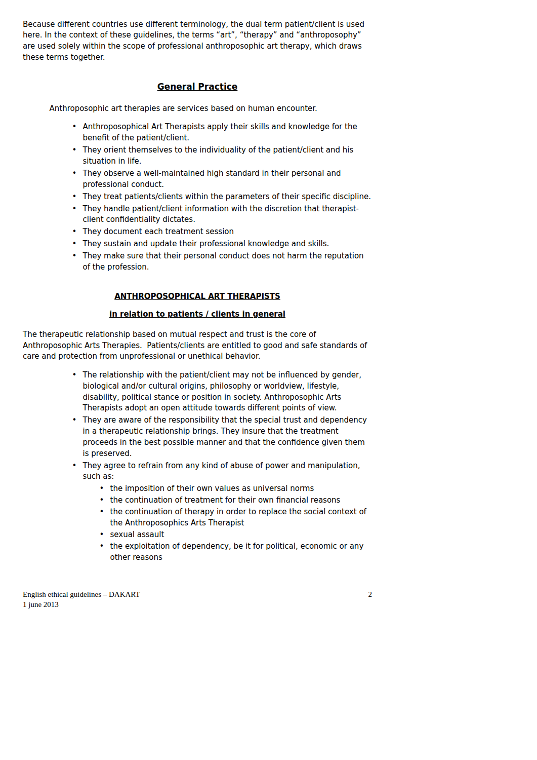Because different countries use different terminology, the dual term patient/client is used here. In the context of these guidelines, the terms “art”, “therapy” and “anthroposophy” are used solely within the scope of professional anthroposophic art therapy, which draws these terms together.
General Practice
Anthroposophic art therapies are services based on human encounter.
Anthroposophical Art Therapists apply their skills and knowledge for the benefit of the patient/client.
They orient themselves to the individuality of the patient/client and his situation in life.
They observe a well-maintained high standard in their personal and professional conduct.
They treat patients/clients within the parameters of their specific discipline.
They handle patient/client information with the discretion that therapist-client confidentiality dictates.
They document each treatment session
They sustain and update their professional knowledge and skills.
They make sure that their personal conduct does not harm the reputation of the profession.
ANTHROPOSOPHICAL ART THERAPISTS
in relation to patients / clients in general
The therapeutic relationship based on mutual respect and trust is the core of Anthroposophic Arts Therapies. Patients/clients are entitled to good and safe standards of care and protection from unprofessional or unethical behavior.
The relationship with the patient/client may not be influenced by gender, biological and/or cultural origins, philosophy or worldview, lifestyle, disability, political stance or position in society. Anthroposophic Arts Therapists adopt an open attitude towards different points of view.
They are aware of the responsibility that the special trust and dependency in a therapeutic relationship brings. They insure that the treatment proceeds in the best possible manner and that the confidence given them is preserved.
They agree to refrain from any kind of abuse of power and manipulation, such as:
the imposition of their own values as universal norms
the continuation of treatment for their own financial reasons
the continuation of therapy in order to replace the social context of the Anthroposophics Arts Therapist
sexual assault
the exploitation of dependency, be it for political, economic or any other reasons
English ethical guidelines – DAKART
1 june 2013 2